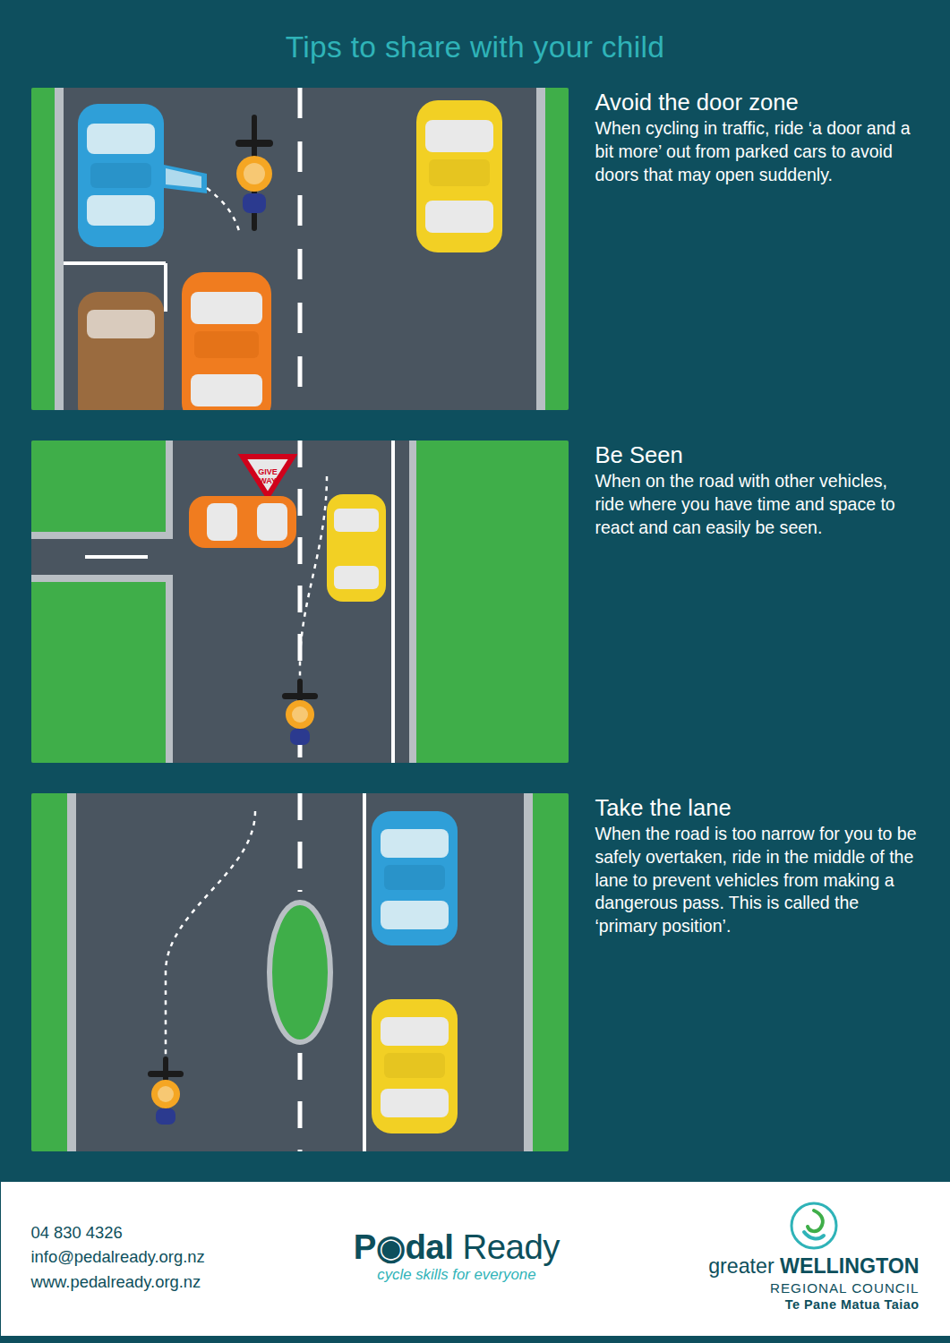Tips to share with your child
Diagram: cyclist riding clear of the door zone Top-down view of a road. A cyclist rides a door-width plus a bit more away from a parked blue car whose door is opening. A yellow car travels in the opposite lane and an orange car waits behind a parked brown car.
Avoid the door zone
When cycling in traffic, ride ‘a door and a bit more’ out from parked cars to avoid doors that may open suddenly.
Diagram: cyclist positioned to be seen at a side road Top-down view of a T-intersection. An orange car waits at a give way sign on a side road. A cyclist approaches from the bottom of the main road, riding out from the kerb so they can be seen, with a yellow car ahead in the lane. GIVE WAY
Be Seen
When on the road with other vehicles, ride where you have time and space to react and can easily be seen.
Diagram: cyclist taking the lane at a narrow point Top-down view of a road narrowed by a central island. A cyclist moves from the left edge into the middle of the lane, the primary position, while a yellow car follows behind and a blue car approaches in the opposite lane.
Take the lane
When the road is too narrow for you to be safely overtaken, ride in the middle of the lane to prevent vehicles from making a dangerous pass. This is called the ‘primary position’.
04 830 4326
info@pedalready.org.nz
www.pedalready.org.nz
P◉dal Ready
cycle skills for everyone
greater WELLINGTON
REGIONAL COUNCIL
Te Pane Matua Taiao